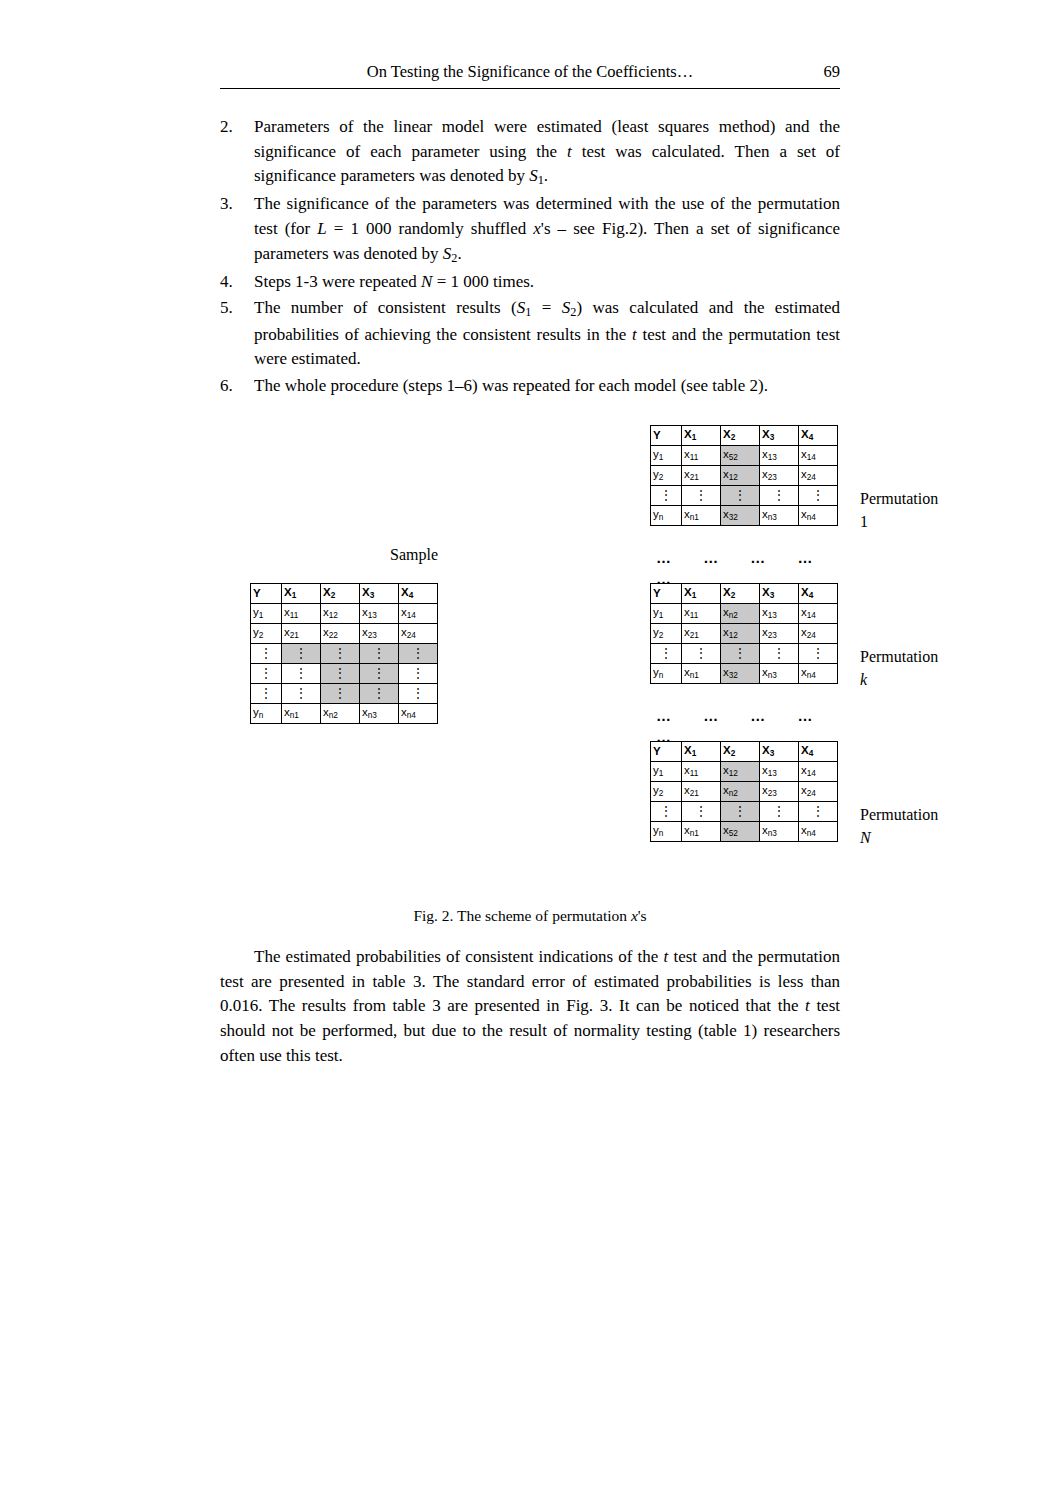On Testing the Significance of the Coefficients… 69
2. Parameters of the linear model were estimated (least squares method) and the significance of each parameter using the t test was calculated. Then a set of significance parameters was denoted by S1.
3. The significance of the parameters was determined with the use of the permutation test (for L = 1 000 randomly shuffled x's – see Fig.2). Then a set of significance parameters was denoted by S2.
4. Steps 1-3 were repeated N = 1 000 times.
5. The number of consistent results (S1 = S2) was calculated and the estimated probabilities of achieving the consistent results in the t test and the permutation test were estimated.
6. The whole procedure (steps 1–6) was repeated for each model (see table 2).
| Y | X 1 | X 2 | X 3 | X 4 |
| --- | --- | --- | --- | --- |
| y 1 | x 11 | x 52 | x 13 | x 14 |
| y 2 | x 21 | x 12 | x 23 | x 24 |
| ⋮ | ⋮ | ⋮ | ⋮ | ⋮ |
| y n | x n1 | x 32 | x n3 | x n4 |
Permutation 1
… … … … …
Sample
| Y | X 1 | X 2 | X 3 | X 4 |
| --- | --- | --- | --- | --- |
| y 1 | x 11 | x 12 | x 13 | x 14 |
| y 2 | x 21 | x 22 | x 23 | x 24 |
| ⋮ | ⋮ | ⋮ | ⋮ | ⋮ |
| ⋮ | ⋮ | ⋮ | ⋮ | ⋮ |
| ⋮ | ⋮ | ⋮ | ⋮ | ⋮ |
| y n | x n1 | x n2 | x n3 | x n4 |
| Y | X 1 | X 2 | X 3 | X 4 |
| --- | --- | --- | --- | --- |
| y 1 | x 11 | x n2 | x 13 | x 14 |
| y 2 | x 21 | x 12 | x 23 | x 24 |
| ⋮ | ⋮ | ⋮ | ⋮ | ⋮ |
| y n | x n1 | x 32 | x n3 | x n4 |
Permutation k
… … … … …
| Y | X 1 | X 2 | X 3 | X 4 |
| --- | --- | --- | --- | --- |
| y 1 | x 11 | x 12 | x 13 | x 14 |
| y 2 | x 21 | x n2 | x 23 | x 24 |
| ⋮ | ⋮ | ⋮ | ⋮ | ⋮ |
| y n | x n1 | x 52 | x n3 | x n4 |
Permutation N
Fig. 2. The scheme of permutation x's
The estimated probabilities of consistent indications of the t test and the permutation test are presented in table 3. The standard error of estimated probabilities is less than 0.016. The results from table 3 are presented in Fig. 3. It can be noticed that the t test should not be performed, but due to the result of normality testing (table 1) researchers often use this test.